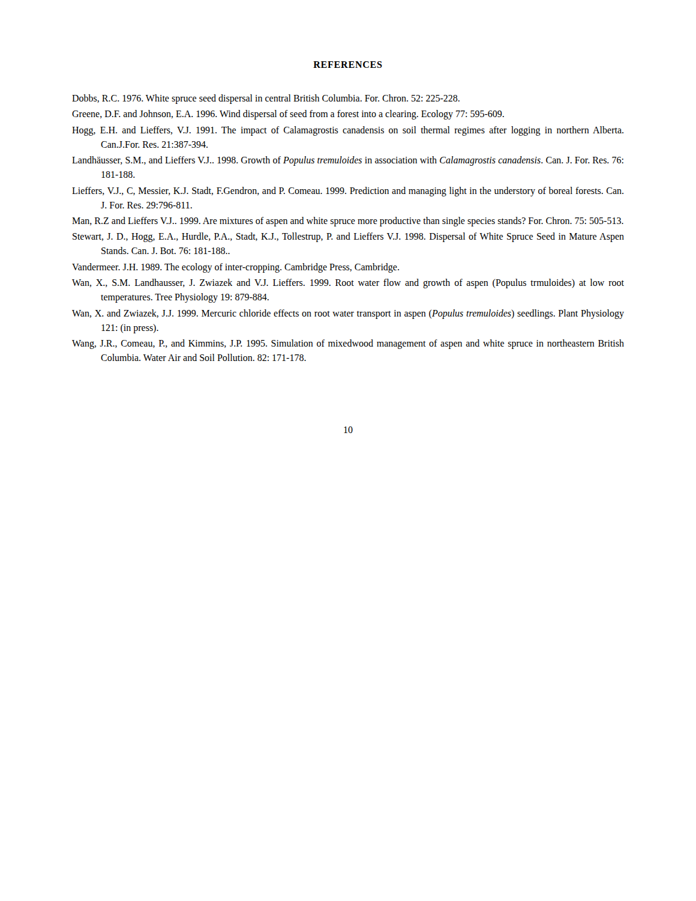REFERENCES
Dobbs, R.C. 1976. White spruce seed dispersal in central British Columbia. For. Chron. 52: 225-228.
Greene, D.F. and Johnson, E.A. 1996. Wind dispersal of seed from a forest into a clearing. Ecology 77: 595-609.
Hogg, E.H. and Lieffers, V.J. 1991. The impact of Calamagrostis canadensis on soil thermal regimes after logging in northern Alberta. Can.J.For. Res. 21:387-394.
Landhäusser, S.M., and Lieffers V.J.. 1998. Growth of Populus tremuloides in association with Calamagrostis canadensis. Can. J. For. Res. 76: 181-188.
Lieffers, V.J., C, Messier, K.J. Stadt, F.Gendron, and P. Comeau. 1999. Prediction and managing light in the understory of boreal forests. Can. J. For. Res. 29:796-811.
Man, R.Z and Lieffers V.J.. 1999. Are mixtures of aspen and white spruce more productive than single species stands? For. Chron. 75: 505-513.
Stewart, J. D., Hogg, E.A., Hurdle, P.A., Stadt, K.J., Tollestrup, P. and Lieffers V.J. 1998. Dispersal of White Spruce Seed in Mature Aspen Stands. Can. J. Bot. 76: 181-188..
Vandermeer. J.H. 1989. The ecology of inter-cropping. Cambridge Press, Cambridge.
Wan, X., S.M. Landhausser, J. Zwiazek and V.J. Lieffers. 1999. Root water flow and growth of aspen (Populus trmuloides) at low root temperatures. Tree Physiology 19: 879-884.
Wan, X. and Zwiazek, J.J. 1999. Mercuric chloride effects on root water transport in aspen (Populus tremuloides) seedlings. Plant Physiology 121: (in press).
Wang, J.R., Comeau, P., and Kimmins, J.P. 1995. Simulation of mixedwood management of aspen and white spruce in northeastern British Columbia. Water Air and Soil Pollution. 82: 171-178.
10